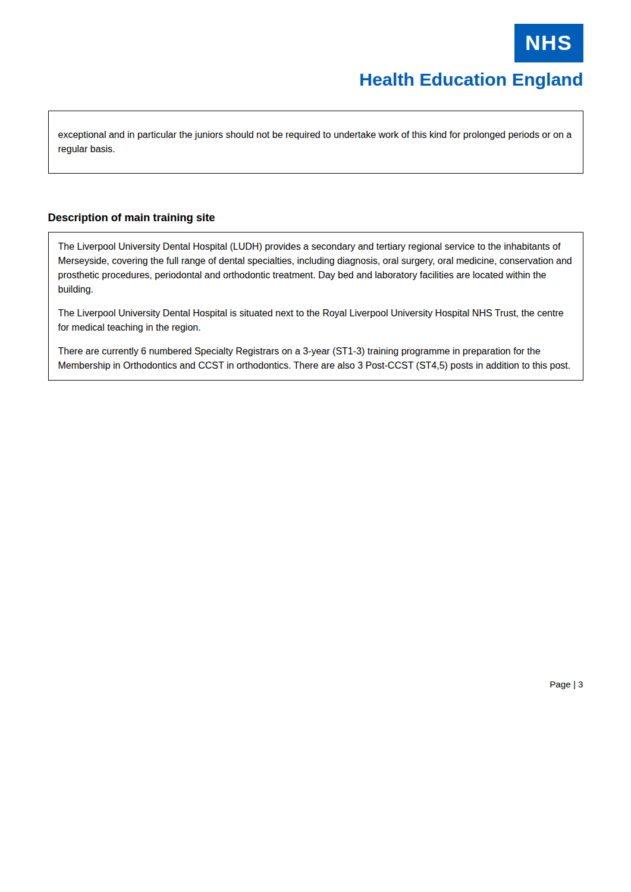NHS
Health Education England
exceptional and in particular the juniors should not be required to undertake work of this kind for prolonged periods or on a regular basis.
Description of main training site
The Liverpool University Dental Hospital (LUDH) provides a secondary and tertiary regional service to the inhabitants of Merseyside, covering the full range of dental specialties, including diagnosis, oral surgery, oral medicine, conservation and prosthetic procedures, periodontal and orthodontic treatment. Day bed and laboratory facilities are located within the building.
The Liverpool University Dental Hospital is situated next to the Royal Liverpool University Hospital NHS Trust, the centre for medical teaching in the region.
There are currently 6 numbered Specialty Registrars on a 3-year (ST1-3) training programme in preparation for the Membership in Orthodontics and CCST in orthodontics. There are also 3 Post-CCST (ST4,5) posts in addition to this post.
Page | 3